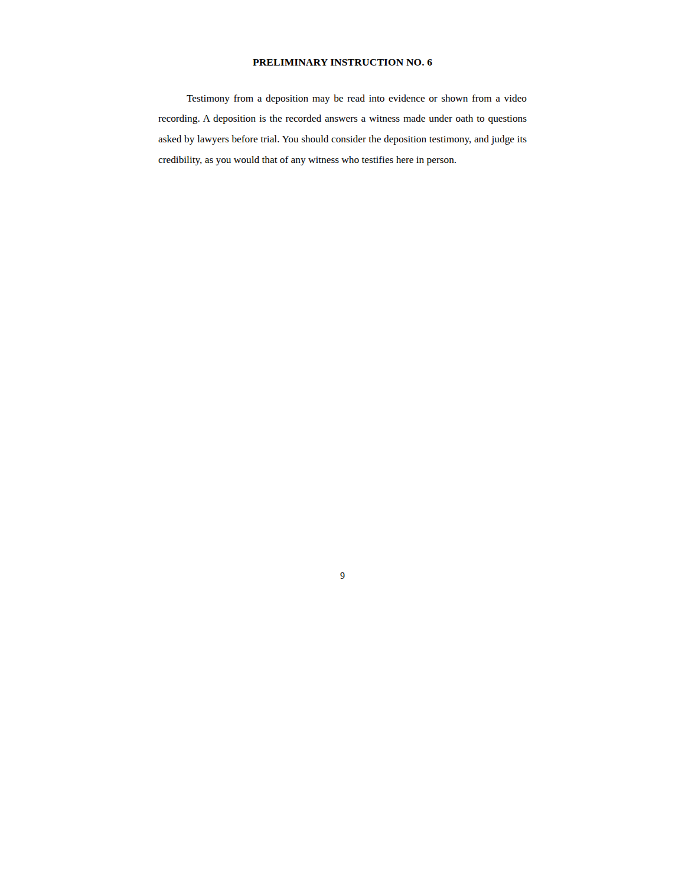PRELIMINARY INSTRUCTION NO. 6
Testimony from a deposition may be read into evidence or shown from a video recording. A deposition is the recorded answers a witness made under oath to questions asked by lawyers before trial. You should consider the deposition testimony, and judge its credibility, as you would that of any witness who testifies here in person.
9